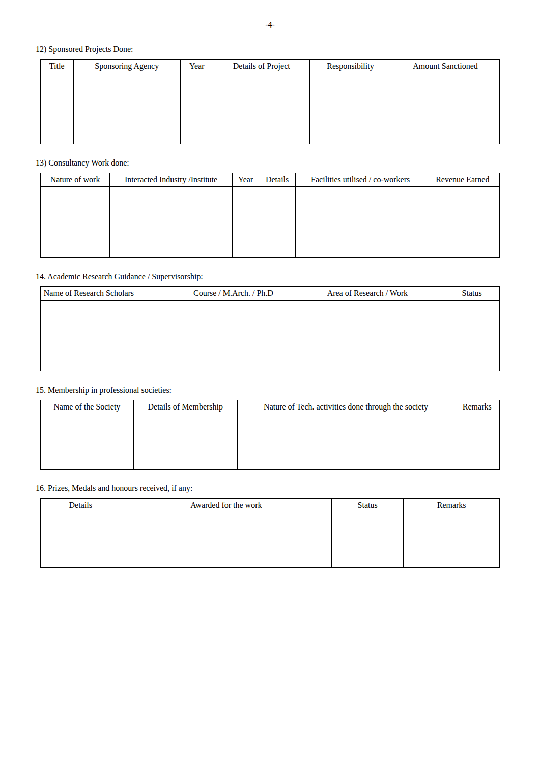-4-
12) Sponsored Projects Done:
| Title | Sponsoring Agency | Year | Details of Project | Responsibility | Amount Sanctioned |
| --- | --- | --- | --- | --- | --- |
13) Consultancy Work done:
| Nature of work | Interacted Industry /Institute | Year | Details | Facilities utilised / co-workers | Revenue Earned |
| --- | --- | --- | --- | --- | --- |
14. Academic Research Guidance / Supervisorship:
| Name of Research Scholars | Course / M.Arch. / Ph.D | Area of Research / Work | Status |
| --- | --- | --- | --- |
15. Membership in professional societies:
| Name of the Society | Details of Membership | Nature of Tech. activities done through the society | Remarks |
| --- | --- | --- | --- |
16. Prizes, Medals and honours received, if any:
| Details | Awarded for the work | Status | Remarks |
| --- | --- | --- | --- |